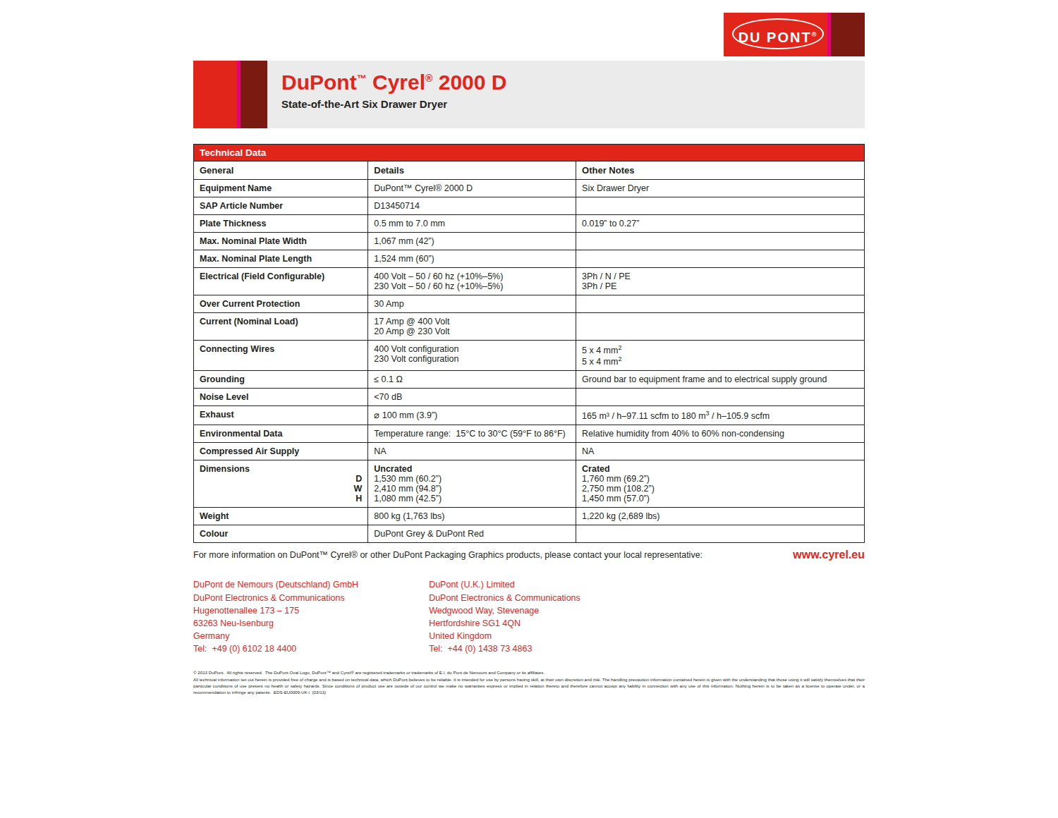DU PONT®
DuPont™ Cyrel® 2000 D
State-of-the-Art Six Drawer Dryer
Technical Data
| General | Details | Other Notes |
| --- | --- | --- |
| Equipment Name | DuPont™ Cyrel® 2000 D | Six Drawer Dryer |
| SAP Article Number | D13450714 | |
| Plate Thickness | 0.5 mm to 7.0 mm | 0.019” to 0.27” |
| Max. Nominal Plate Width | 1,067 mm (42”) | |
| Max. Nominal Plate Length | 1,524 mm (60”) | |
| Electrical (Field Configurable) | 400 Volt – 50 / 60 hz (+10%–5%) 230 Volt – 50 / 60 hz (+10%–5%) | 3Ph / N / PE 3Ph / PE |
| Over Current Protection | 30 Amp | |
| Current (Nominal Load) | 17 Amp @ 400 Volt 20 Amp @ 230 Volt | |
| Connecting Wires | 400 Volt configuration 230 Volt configuration | 5 x 4 mm 2 5 x 4 mm 2 |
| Grounding | ≤ 0.1 Ω | Ground bar to equipment frame and to electrical supply ground |
| Noise Level | <70 dB | |
| Exhaust | ⌀ 100 mm (3.9”) | 165 m³ / h–97.11 scfm to 180 m 3 / h–105.9 scfm |
| Environmental Data | Temperature range: 15°C to 30°C (59°F to 86°F) | Relative humidity from 40% to 60% non-condensing |
| Compressed Air Supply | NA | NA |
| Dimensions D W H | Uncrated 1,530 mm (60.2”) 2,410 mm (94.8”) 1,080 mm (42.5”) | Crated 1,760 mm (69.2”) 2,750 mm (108.2”) 1,450 mm (57.0”) |
| Weight | 800 kg (1,763 lbs) | 1,220 kg (2,689 lbs) |
| Colour | DuPont Grey & DuPont Red | |
For more information on DuPont™ Cyrel® or other DuPont Packaging Graphics products, please contact your local representative: www.cyrel.eu
DuPont de Nemours (Deutschland) GmbH
DuPont Electronics & Communications
Hugenottenallee 173 – 175
63263 Neu-Isenburg
Germany
Tel: +49 (0) 6102 18 4400
DuPont (U.K.) Limited
DuPont Electronics & Communications
Wedgwood Way, Stevenage
Hertfordshire SG1 4QN
United Kingdom
Tel: +44 (0) 1438 73 4863
© 2013 DuPont. All rights reserved. The DuPont Oval Logo, DuPont™ and Cyrel® are registered trademarks or trademarks of E.I. du Pont de Nemours and Company or its affiliates.
All technical information set out herein is provided free of charge and is based on technical data, which DuPont believes to be reliable. It is intended for use by persons having skill, at their own discretion and risk. The handling precaution information contained herein is given with the understanding that those using it will satisfy themselves that their particular conditions of use present no health or safety hazards. Since conditions of product use are outside of our control we make no warranties express or implied in relation thereto and therefore cannot accept any liability in connection with any use of this information. Nothing herein is to be taken as a license to operate under, or a recommendation to infringe any patents. EDS-EU0009-UK-i (03/13)